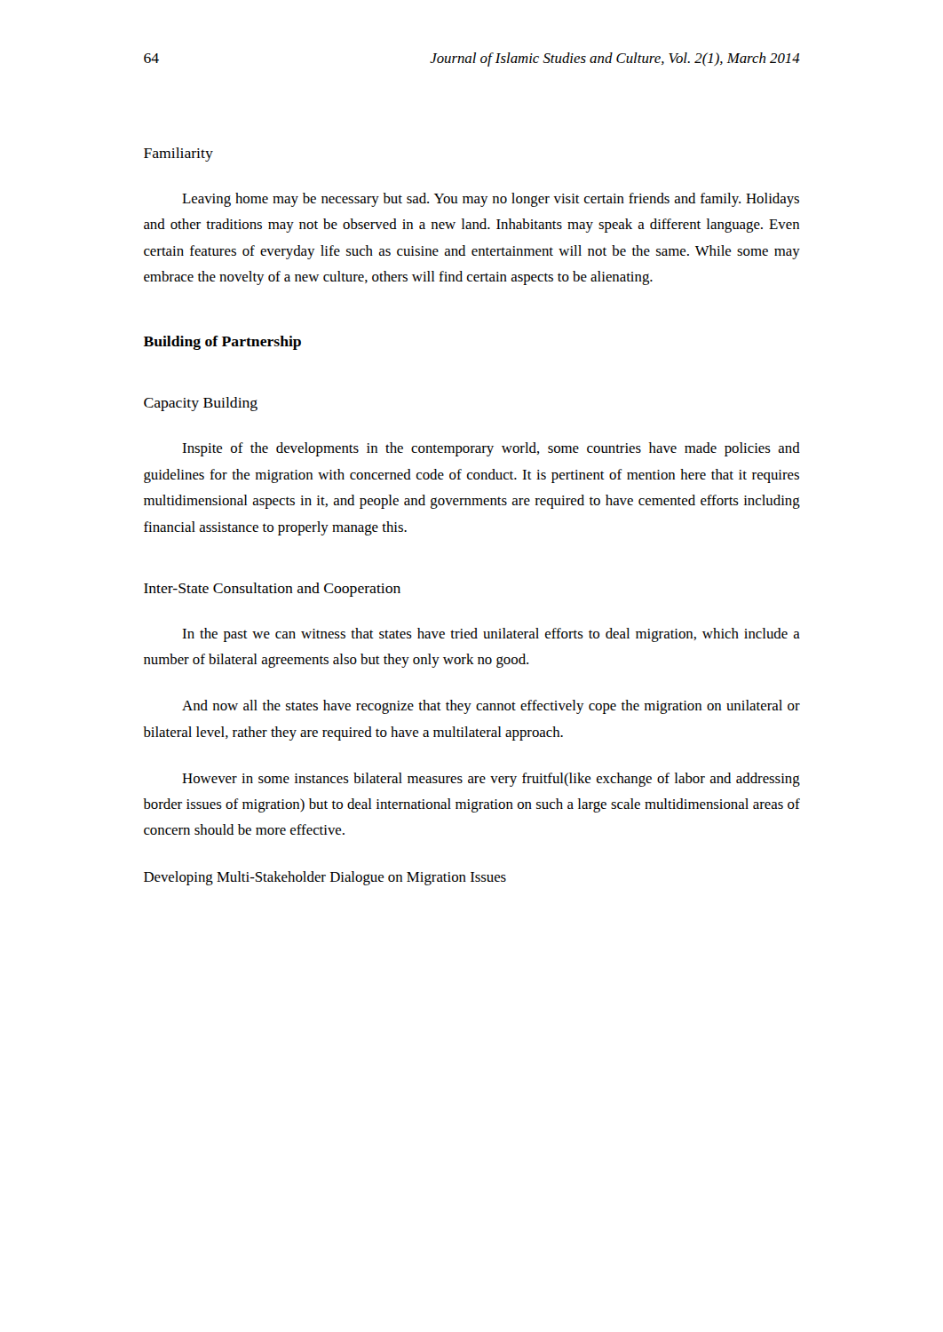64 Journal of Islamic Studies and Culture, Vol. 2(1), March 2014
Familiarity
Leaving home may be necessary but sad. You may no longer visit certain friends and family. Holidays and other traditions may not be observed in a new land. Inhabitants may speak a different language. Even certain features of everyday life such as cuisine and entertainment will not be the same. While some may embrace the novelty of a new culture, others will find certain aspects to be alienating.
Building of Partnership
Capacity Building
Inspite of the developments in the contemporary world, some countries have made policies and guidelines for the migration with concerned code of conduct. It is pertinent of mention here that it requires multidimensional aspects in it, and people and governments are required to have cemented efforts including financial assistance to properly manage this.
Inter-State Consultation and Cooperation
In the past we can witness that states have tried unilateral efforts to deal migration, which include a number of bilateral agreements also but they only work no good.
And now all the states have recognize that they cannot effectively cope the migration on unilateral or bilateral level, rather they are required to have a multilateral approach.
However in some instances bilateral measures are very fruitful(like exchange of labor and addressing border issues of migration) but to deal international migration on such a large scale multidimensional areas of concern should be more effective.
Developing Multi-Stakeholder Dialogue on Migration Issues